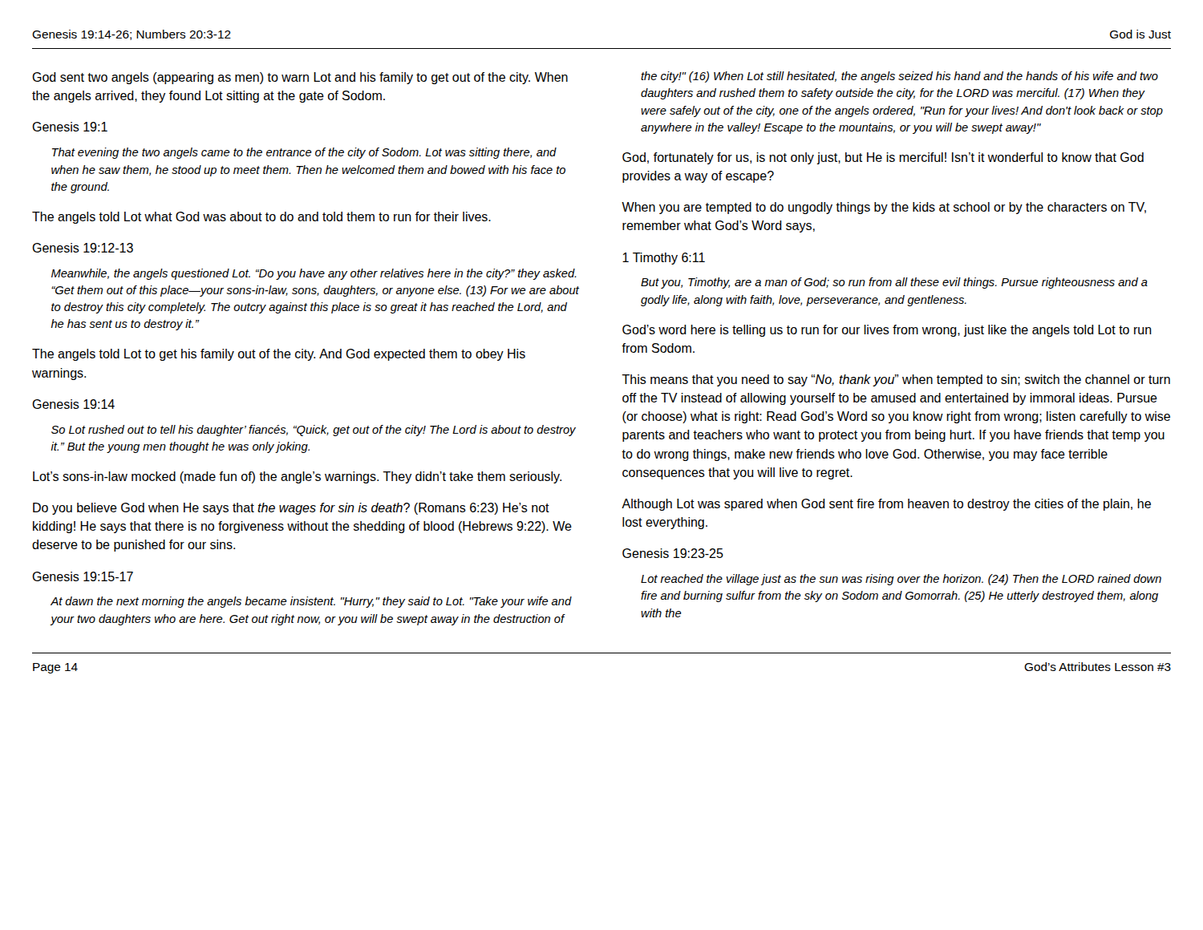Genesis 19:14-26; Numbers 20:3-12
God is Just
God sent two angels (appearing as men) to warn Lot and his family to get out of the city. When the angels arrived, they found Lot sitting at the gate of Sodom.
Genesis 19:1
That evening the two angels came to the entrance of the city of Sodom. Lot was sitting there, and when he saw them, he stood up to meet them. Then he welcomed them and bowed with his face to the ground.
The angels told Lot what God was about to do and told them to run for their lives.
Genesis 19:12-13
Meanwhile, the angels questioned Lot. “Do you have any other relatives here in the city?” they asked. “Get them out of this place—your sons-in-law, sons, daughters, or anyone else. (13) For we are about to destroy this city completely. The outcry against this place is so great it has reached the Lord, and he has sent us to destroy it.”
The angels told Lot to get his family out of the city. And God expected them to obey His warnings.
Genesis 19:14
So Lot rushed out to tell his daughter’ fiancés, “Quick, get out of the city! The Lord is about to destroy it.” But the young men thought he was only joking.
Lot’s sons-in-law mocked (made fun of) the angle’s warnings. They didn’t take them seriously.
Do you believe God when He says that the wages for sin is death? (Romans 6:23) He’s not kidding! He says that there is no forgiveness without the shedding of blood (Hebrews 9:22). We deserve to be punished for our sins.
Genesis 19:15-17
At dawn the next morning the angels became insistent. "Hurry," they said to Lot. "Take your wife and your two daughters who are here. Get out right now, or you will be swept away in the destruction of the city!" (16) When Lot still hesitated, the angels seized his hand and the hands of his wife and two daughters and rushed them to safety outside the city, for the LORD was merciful. (17) When they were safely out of the city, one of the angels ordered, "Run for your lives! And don't look back or stop anywhere in the valley! Escape to the mountains, or you will be swept away!"
God, fortunately for us, is not only just, but He is merciful! Isn’t it wonderful to know that God provides a way of escape?
When you are tempted to do ungodly things by the kids at school or by the characters on TV, remember what God’s Word says,
1 Timothy 6:11
But you, Timothy, are a man of God; so run from all these evil things. Pursue righteousness and a godly life, along with faith, love, perseverance, and gentleness.
God’s word here is telling us to run for our lives from wrong, just like the angels told Lot to run from Sodom.
This means that you need to say “No, thank you” when tempted to sin; switch the channel or turn off the TV instead of allowing yourself to be amused and entertained by immoral ideas. Pursue (or choose) what is right: Read God’s Word so you know right from wrong; listen carefully to wise parents and teachers who want to protect you from being hurt. If you have friends that temp you to do wrong things, make new friends who love God. Otherwise, you may face terrible consequences that you will live to regret.
Although Lot was spared when God sent fire from heaven to destroy the cities of the plain, he lost everything.
Genesis 19:23-25
Lot reached the village just as the sun was rising over the horizon. (24) Then the LORD rained down fire and burning sulfur from the sky on Sodom and Gomorrah. (25) He utterly destroyed them, along with the
Page 14
God’s Attributes Lesson #3